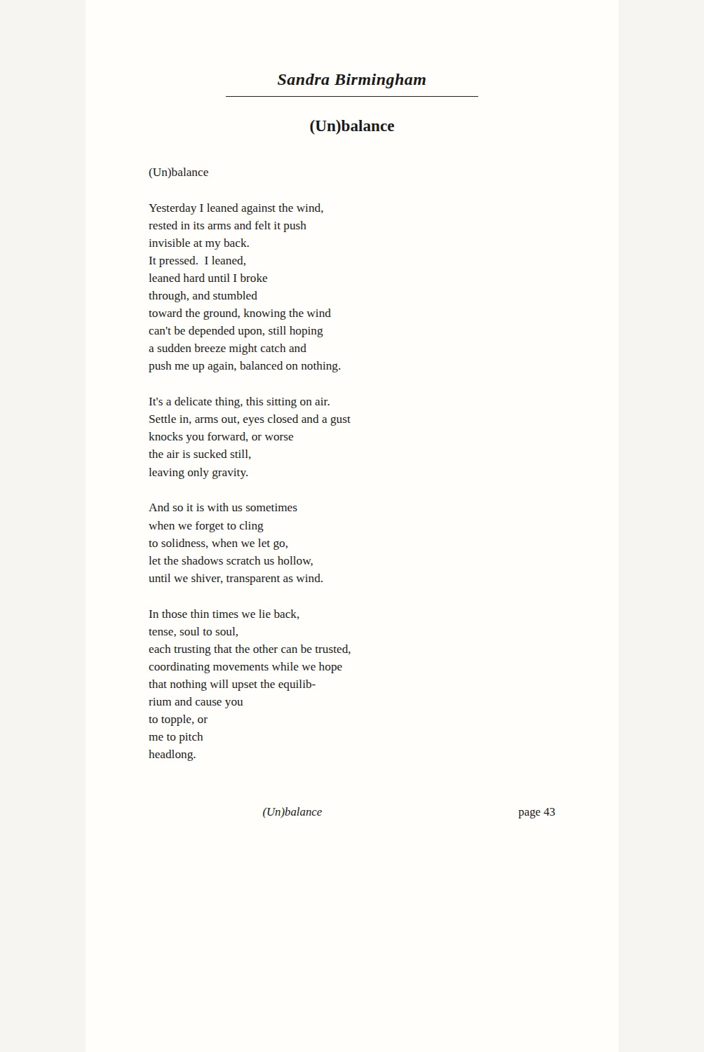Sandra Birmingham
(Un)balance
(Un)balance
Yesterday I leaned against the wind,
rested in its arms and felt it push
invisible at my back.
It pressed. I leaned,
leaned hard until I broke
through, and stumbled
toward the ground, knowing the wind
can't be depended upon, still hoping
a sudden breeze might catch and
push me up again, balanced on nothing.
It's a delicate thing, this sitting on air.
Settle in, arms out, eyes closed and a gust
knocks you forward, or worse
the air is sucked still,
leaving only gravity.
And so it is with us sometimes
when we forget to cling
to solidness, when we let go,
let the shadows scratch us hollow,
until we shiver, transparent as wind.
In those thin times we lie back,
tense, soul to soul,
each trusting that the other can be trusted,
coordinating movements while we hope
that nothing will upset the equilib-
rium and cause you
to topple, or
me to pitch
headlong.
(Un)balance page 43